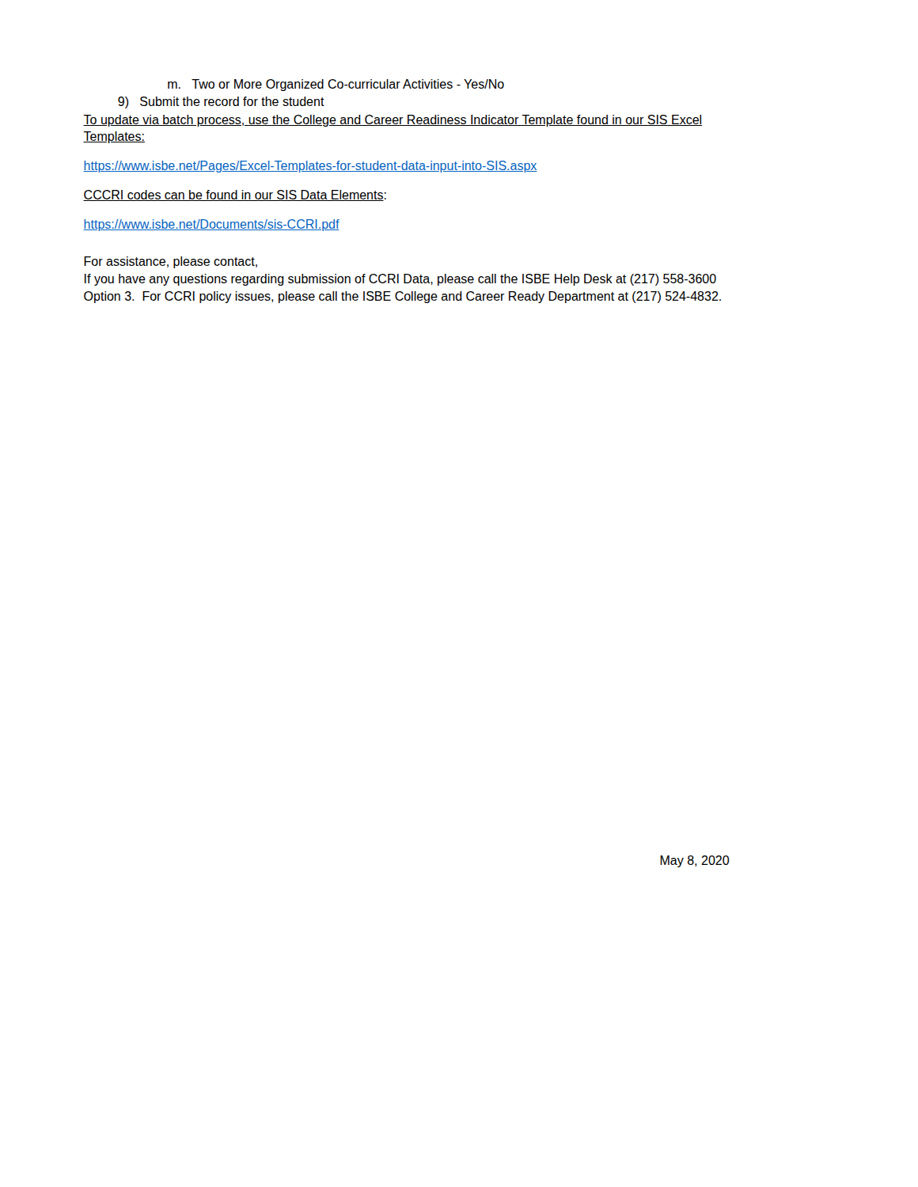m. Two or More Organized Co-curricular Activities - Yes/No
9) Submit the record for the student
To update via batch process, use the College and Career Readiness Indicator Template found in our SIS Excel Templates:
https://www.isbe.net/Pages/Excel-Templates-for-student-data-input-into-SIS.aspx
CCCRI codes can be found in our SIS Data Elements:
https://www.isbe.net/Documents/sis-CCRI.pdf
For assistance, please contact,
If you have any questions regarding submission of CCRI Data, please call the ISBE Help Desk at (217) 558-3600 Option 3. For CCRI policy issues, please call the ISBE College and Career Ready Department at (217) 524-4832.
May 8, 2020